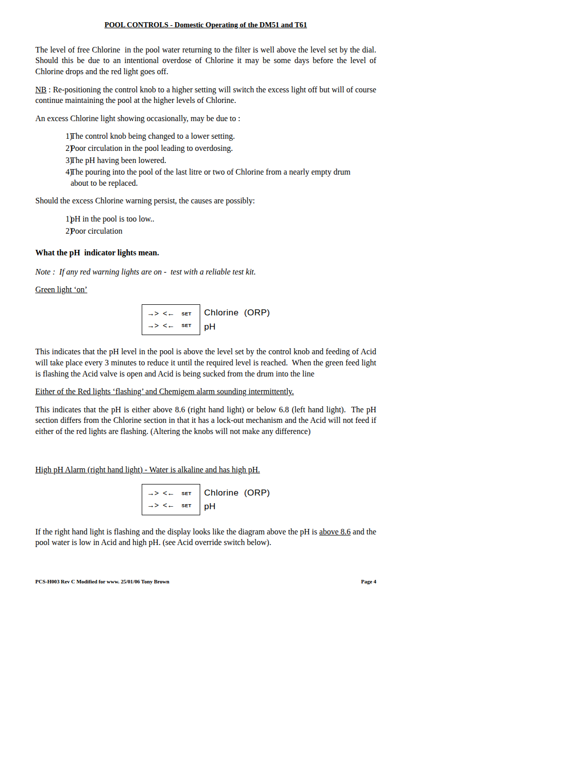POOL CONTROLS - Domestic Operating of the DM51 and T61
The level of free Chlorine in the pool water returning to the filter is well above the level set by the dial. Should this be due to an intentional overdose of Chlorine it may be some days before the level of Chlorine drops and the red light goes off.
NB : Re-positioning the control knob to a higher setting will switch the excess light off but will of course continue maintaining the pool at the higher levels of Chlorine.
An excess Chlorine light showing occasionally, may be due to :
1) The control knob being changed to a lower setting.
2) Poor circulation in the pool leading to overdosing.
3) The pH having been lowered.
4) The pouring into the pool of the last litre or two of Chlorine from a nearly empty drum
about to be replaced.
Should the excess Chlorine warning persist, the causes are possibly:
1) pH in the pool is too low..
2) Poor circulation
What the pH indicator lights mean.
Note : If any red warning lights are on - test with a reliable test kit.
Green light ‘on’
→> <←SET
→> <←SET
Chlorine (ORP)
pH
This indicates that the pH level in the pool is above the level set by the control knob and feeding of Acid will take place every 3 minutes to reduce it until the required level is reached. When the green feed light is flashing the Acid valve is open and Acid is being sucked from the drum into the line
Either of the Red lights ‘flashing’ and Chemigem alarm sounding intermittently.
This indicates that the pH is either above 8.6 (right hand light) or below 6.8 (left hand light). The pH section differs from the Chlorine section in that it has a lock-out mechanism and the Acid will not feed if either of the red lights are flashing. (Altering the knobs will not make any difference)
High pH Alarm (right hand light) - Water is alkaline and has high pH.
→> <←SET
→> <←SET
Chlorine (ORP)
pH
If the right hand light is flashing and the display looks like the diagram above the pH is above 8.6 and the pool water is low in Acid and high pH. (see Acid override switch below).
PCS-H003 Rev C Modified for www. 25/01/06 Tony Brown Page 4